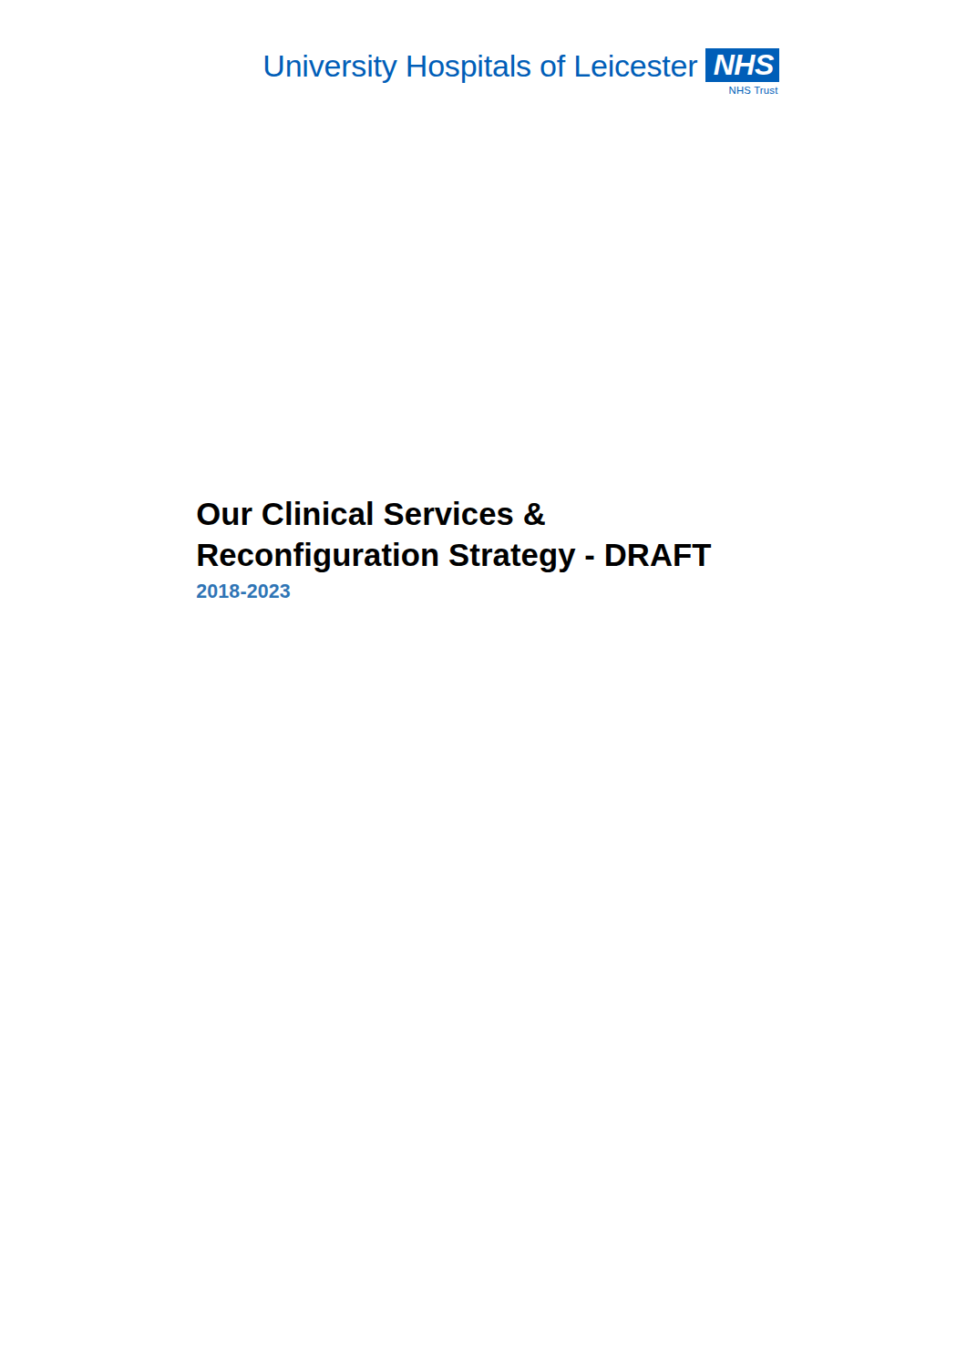University Hospitals of Leicester NHS
NHS Trust
Our Clinical Services &
Reconfiguration Strategy - DRAFT
2018-2023